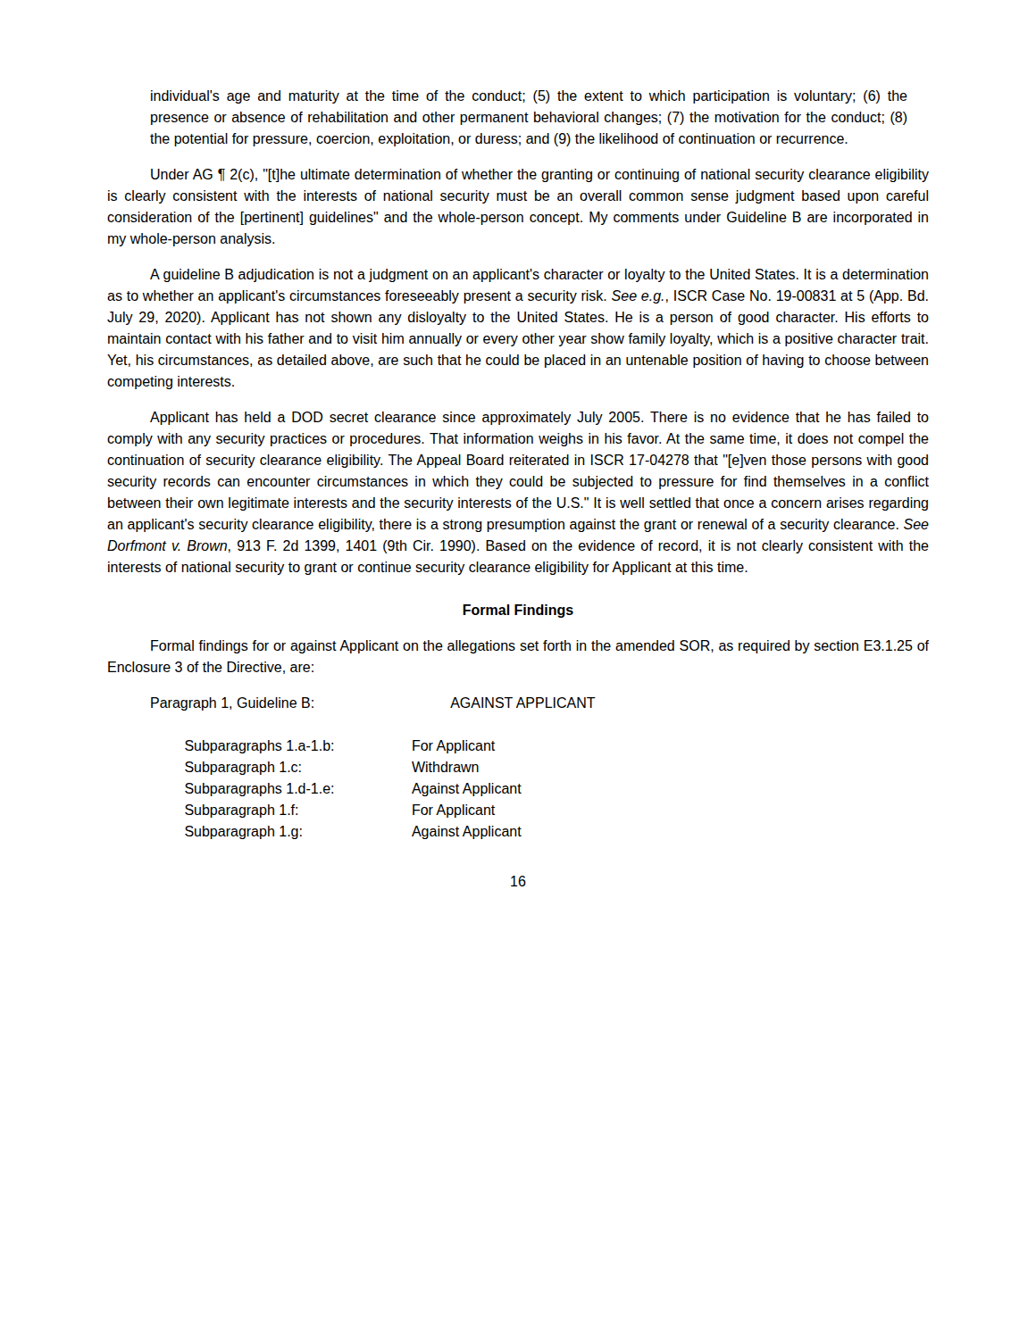individual's age and maturity at the time of the conduct; (5) the extent to which participation is voluntary; (6) the presence or absence of rehabilitation and other permanent behavioral changes; (7) the motivation for the conduct; (8) the potential for pressure, coercion, exploitation, or duress; and (9) the likelihood of continuation or recurrence.
Under AG ¶ 2(c), "[t]he ultimate determination of whether the granting or continuing of national security clearance eligibility is clearly consistent with the interests of national security must be an overall common sense judgment based upon careful consideration of the [pertinent] guidelines" and the whole-person concept. My comments under Guideline B are incorporated in my whole-person analysis.
A guideline B adjudication is not a judgment on an applicant's character or loyalty to the United States. It is a determination as to whether an applicant's circumstances foreseeably present a security risk. See e.g., ISCR Case No. 19-00831 at 5 (App. Bd. July 29, 2020). Applicant has not shown any disloyalty to the United States. He is a person of good character. His efforts to maintain contact with his father and to visit him annually or every other year show family loyalty, which is a positive character trait. Yet, his circumstances, as detailed above, are such that he could be placed in an untenable position of having to choose between competing interests.
Applicant has held a DOD secret clearance since approximately July 2005. There is no evidence that he has failed to comply with any security practices or procedures. That information weighs in his favor. At the same time, it does not compel the continuation of security clearance eligibility. The Appeal Board reiterated in ISCR 17-04278 that "[e]ven those persons with good security records can encounter circumstances in which they could be subjected to pressure for find themselves in a conflict between their own legitimate interests and the security interests of the U.S." It is well settled that once a concern arises regarding an applicant's security clearance eligibility, there is a strong presumption against the grant or renewal of a security clearance. See Dorfmont v. Brown, 913 F. 2d 1399, 1401 (9th Cir. 1990). Based on the evidence of record, it is not clearly consistent with the interests of national security to grant or continue security clearance eligibility for Applicant at this time.
Formal Findings
Formal findings for or against Applicant on the allegations set forth in the amended SOR, as required by section E3.1.25 of Enclosure 3 of the Directive, are:
| Paragraph 1, Guideline B: | AGAINST APPLICANT |
| Subparagraphs 1.a-1.b: | For Applicant |
| Subparagraph 1.c: | Withdrawn |
| Subparagraphs 1.d-1.e: | Against Applicant |
| Subparagraph 1.f: | For Applicant |
| Subparagraph 1.g: | Against Applicant |
16